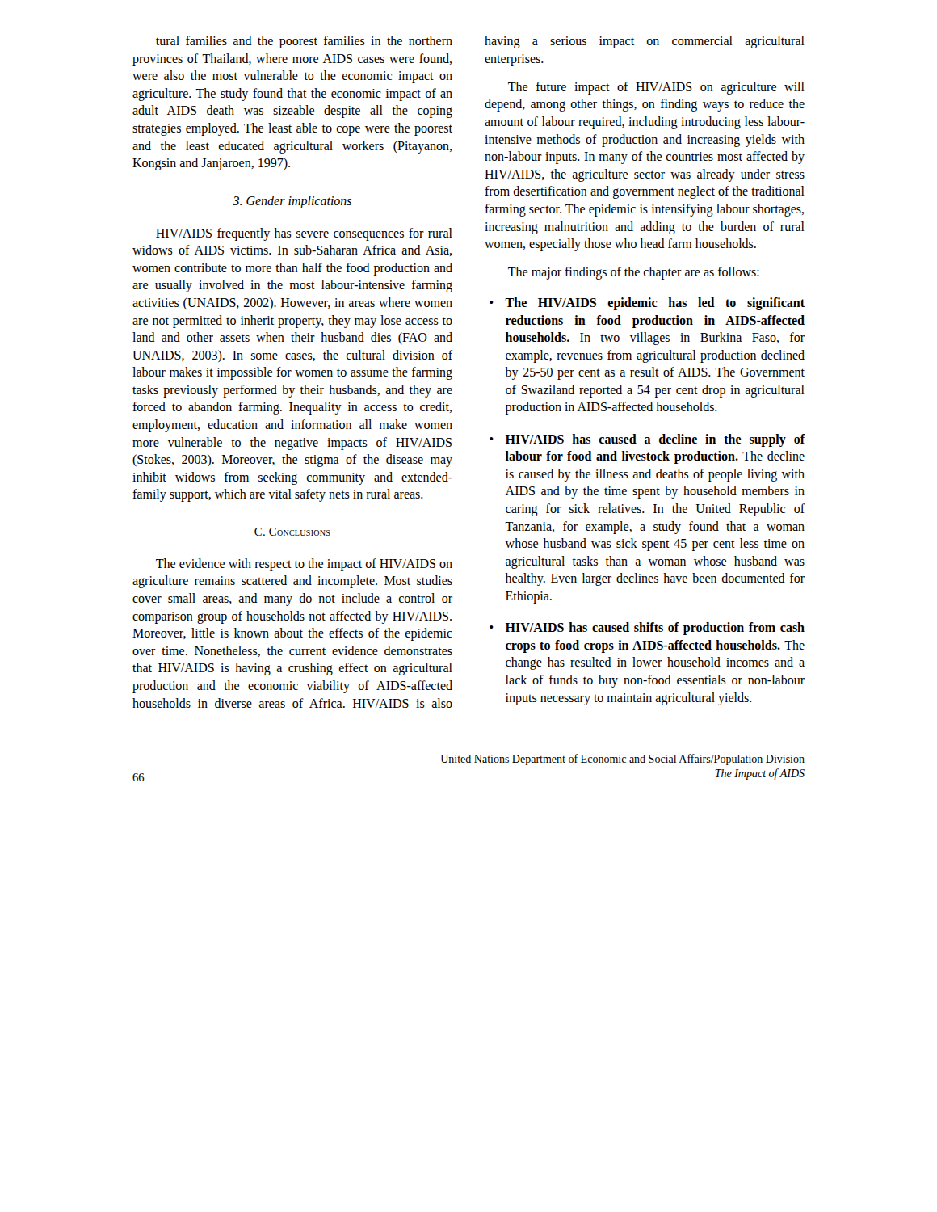tural families and the poorest families in the northern provinces of Thailand, where more AIDS cases were found, were also the most vulnerable to the economic impact on agriculture. The study found that the economic impact of an adult AIDS death was sizeable despite all the coping strategies employed. The least able to cope were the poorest and the least educated agricultural workers (Pitayanon, Kongsin and Janjaroen, 1997).
3. Gender implications
HIV/AIDS frequently has severe consequences for rural widows of AIDS victims. In sub-Saharan Africa and Asia, women contribute to more than half the food production and are usually involved in the most labour-intensive farming activities (UNAIDS, 2002). However, in areas where women are not permitted to inherit property, they may lose access to land and other assets when their husband dies (FAO and UNAIDS, 2003). In some cases, the cultural division of labour makes it impossible for women to assume the farming tasks previously performed by their husbands, and they are forced to abandon farming. Inequality in access to credit, employment, education and information all make women more vulnerable to the negative impacts of HIV/AIDS (Stokes, 2003). Moreover, the stigma of the disease may inhibit widows from seeking community and extended-family support, which are vital safety nets in rural areas.
C. Conclusions
The evidence with respect to the impact of HIV/AIDS on agriculture remains scattered and incomplete. Most studies cover small areas, and many do not include a control or comparison group of households not affected by HIV/AIDS. Moreover, little is known about the effects of the epidemic over time. Nonetheless, the current evidence demonstrates that HIV/AIDS is having a crushing effect on agricultural production and the economic viability of AIDS-affected households in diverse areas of Africa. HIV/AIDS is also having a serious impact on commercial agricultural enterprises.
The future impact of HIV/AIDS on agriculture will depend, among other things, on finding ways to reduce the amount of labour required, including introducing less labour-intensive methods of production and increasing yields with non-labour inputs. In many of the countries most affected by HIV/AIDS, the agriculture sector was already under stress from desertification and government neglect of the traditional farming sector. The epidemic is intensifying labour shortages, increasing malnutrition and adding to the burden of rural women, especially those who head farm households.
The major findings of the chapter are as follows:
The HIV/AIDS epidemic has led to significant reductions in food production in AIDS-affected households. In two villages in Burkina Faso, for example, revenues from agricultural production declined by 25-50 per cent as a result of AIDS. The Government of Swaziland reported a 54 per cent drop in agricultural production in AIDS-affected households.
HIV/AIDS has caused a decline in the supply of labour for food and livestock production. The decline is caused by the illness and deaths of people living with AIDS and by the time spent by household members in caring for sick relatives. In the United Republic of Tanzania, for example, a study found that a woman whose husband was sick spent 45 per cent less time on agricultural tasks than a woman whose husband was healthy. Even larger declines have been documented for Ethiopia.
HIV/AIDS has caused shifts of production from cash crops to food crops in AIDS-affected households. The change has resulted in lower household incomes and a lack of funds to buy non-food essentials or non-labour inputs necessary to maintain agricultural yields.
66
United Nations Department of Economic and Social Affairs/Population Division
The Impact of AIDS